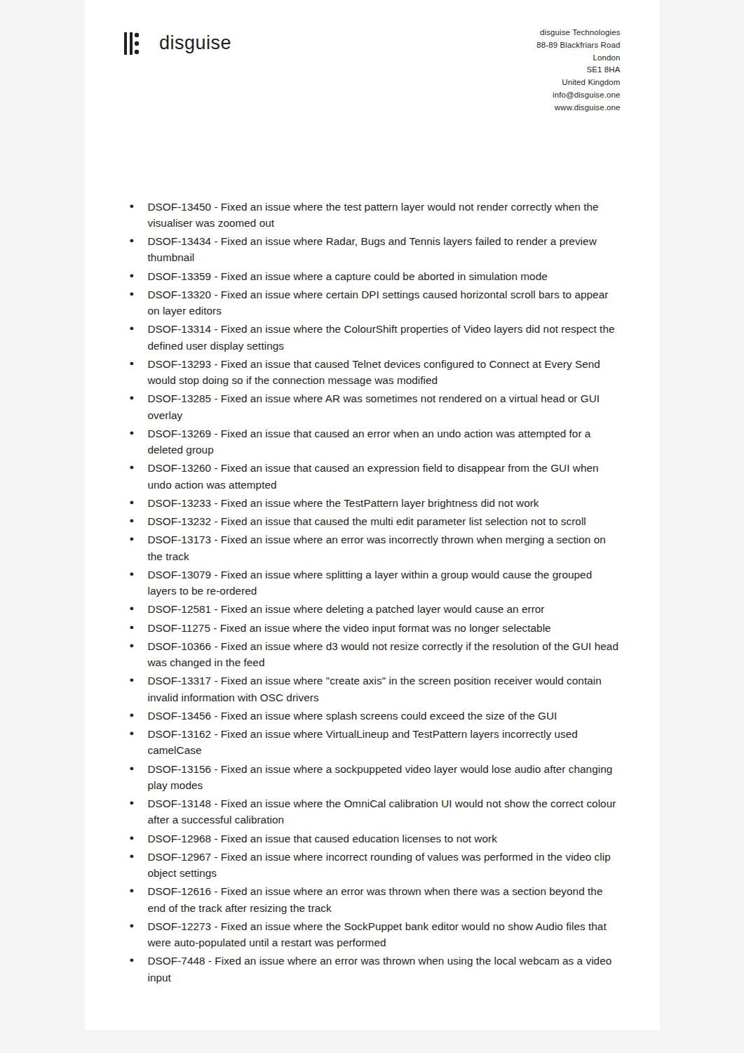disguise
disguise Technologies
88-89 Blackfriars Road
London
SE1 8HA
United Kingdom
info@disguise.one
www.disguise.one
DSOF-13450 - Fixed an issue where the test pattern layer would not render correctly when the visualiser was zoomed out
DSOF-13434 - Fixed an issue where Radar, Bugs and Tennis layers failed to render a preview thumbnail
DSOF-13359 - Fixed an issue where a capture could be aborted in simulation mode
DSOF-13320 - Fixed an issue where certain DPI settings caused horizontal scroll bars to appear on layer editors
DSOF-13314 - Fixed an issue where the ColourShift properties of Video layers did not respect the defined user display settings
DSOF-13293 - Fixed an issue that caused Telnet devices configured to Connect at Every Send would stop doing so if the connection message was modified
DSOF-13285 - Fixed an issue where AR was sometimes not rendered on a virtual head or GUI overlay
DSOF-13269 - Fixed an issue that caused an error when an undo action was attempted for a deleted group
DSOF-13260 - Fixed an issue that caused an expression field to disappear from the GUI when undo action was attempted
DSOF-13233 - Fixed an issue where the TestPattern layer brightness did not work
DSOF-13232 - Fixed an issue that caused the multi edit parameter list selection not to scroll
DSOF-13173 - Fixed an issue where an error was incorrectly thrown when merging a section on the track
DSOF-13079 - Fixed an issue where splitting a layer within a group would cause the grouped layers to be re-ordered
DSOF-12581 - Fixed an issue where deleting a patched layer would cause an error
DSOF-11275 - Fixed an issue where the video input format was no longer selectable
DSOF-10366 - Fixed an issue where d3 would not resize correctly if the resolution of the GUI head was changed in the feed
DSOF-13317 - Fixed an issue where "create axis" in the screen position receiver would contain invalid information with OSC drivers
DSOF-13456 - Fixed an issue where splash screens could exceed the size of the GUI
DSOF-13162 - Fixed an issue where VirtualLineup and TestPattern layers incorrectly used camelCase
DSOF-13156 - Fixed an issue where a sockpuppeted video layer would lose audio after changing play modes
DSOF-13148 - Fixed an issue where the OmniCal calibration UI would not show the correct colour after a successful calibration
DSOF-12968 - Fixed an issue that caused education licenses to not work
DSOF-12967 - Fixed an issue where incorrect rounding of values was performed in the video clip object settings
DSOF-12616 - Fixed an issue where an error was thrown when there was a section beyond the end of the track after resizing the track
DSOF-12273 - Fixed an issue where the SockPuppet bank editor would no show Audio files that were auto-populated until a restart was performed
DSOF-7448 - Fixed an issue where an error was thrown when using the local webcam as a video input